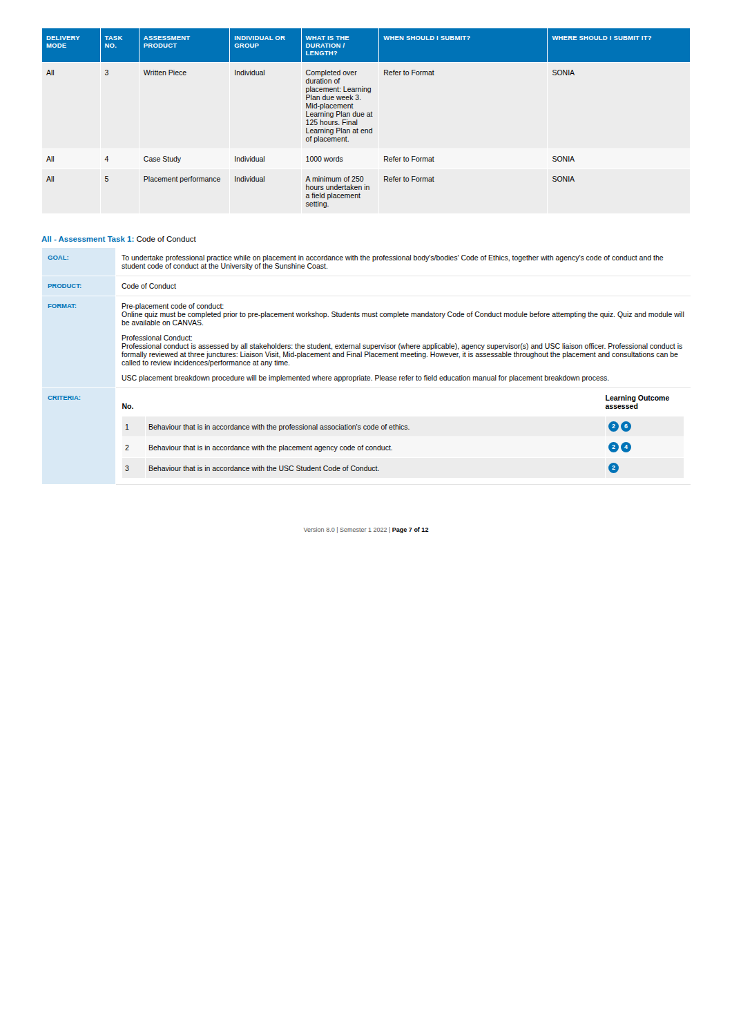| Delivery Mode | Task No. | Assessment Product | Individual or Group | What is the duration / length? | When should I submit? | Where should I submit it? |
| --- | --- | --- | --- | --- | --- | --- |
| All | 3 | Written Piece | Individual | Completed over duration of placement: Learning Plan due week 3. Mid-placement Learning Plan due at 125 hours. Final Learning Plan at end of placement. | Refer to Format | SONIA |
| All | 4 | Case Study | Individual | 1000 words | Refer to Format | SONIA |
| All | 5 | Placement performance | Individual | A minimum of 250 hours undertaken in a field placement setting. | Refer to Format | SONIA |
All - Assessment Task 1: Code of Conduct
| Goal: | To undertake professional practice while on placement in accordance with the professional body's/bodies' Code of Ethics, together with agency's code of conduct and the student code of conduct at the University of the Sunshine Coast. |
| Product: | Code of Conduct |
| Format: | Pre-placement code of conduct: Online quiz must be completed prior to pre-placement workshop. Students must complete mandatory Code of Conduct module before attempting the quiz. Quiz and module will be available on CANVAS. Professional Conduct: Professional conduct is assessed by all stakeholders: the student, external supervisor (where applicable), agency supervisor(s) and USC liaison officer. Professional conduct is formally reviewed at three junctures: Liaison Visit, Mid-placement and Final Placement meeting. However, it is assessable throughout the placement and consultations can be called to review incidences/performance at any time. USC placement breakdown procedure will be implemented where appropriate. Please refer to field education manual for placement breakdown process. |
| Criteria: | / No. / / Learning Outcome assessed / / --- / --- / --- / / 1 / Behaviour that is in accordance with the professional association's code of ethics. / 2 6 / / 2 / Behaviour that is in accordance with the placement agency code of conduct. / 2 4 / / 3 / Behaviour that is in accordance with the USC Student Code of Conduct. / 2 / |
Version 8.0 | Semester 1 2022 | Page 7 of 12